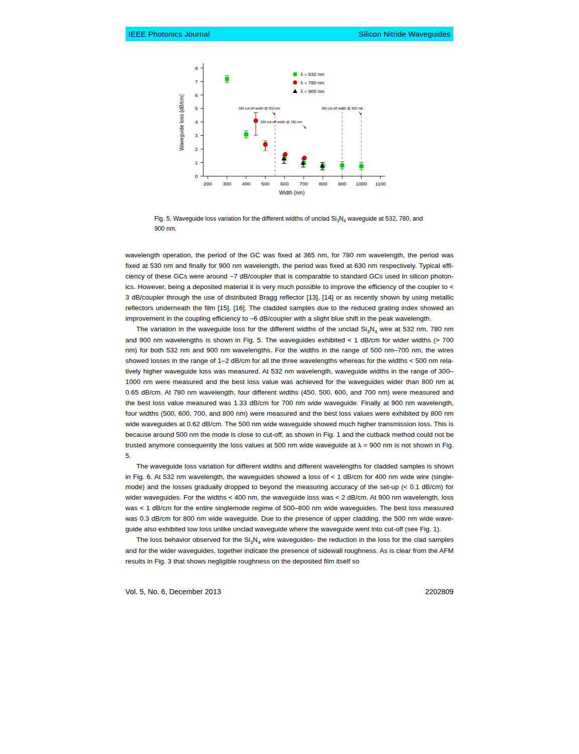IEEE Photonics Journal Silicon Nitride Waveguides
0 1 2 3 4 5 6 7 8 Waveguide loss (dB/cm) 200 300 400 500 600 700 800 900 1000 1100 Width (nm) λ = 532 nm λ = 780 nm λ = 900 nm SM cut-off width @ 532 nm SM cut-off width @ 780 nm SM cut-off width @ 900 nm
Fig. 5. Waveguide loss variation for the different widths of unclad Si3N4 waveguide at 532, 780, and 900 nm.
wavelength operation, the period of the GC was fixed at 365 nm, for 780 nm wavelength, the period was fixed at 530 nm and finally for 900 nm wavelength, the period was fixed at 630 nm respectively. Typical efficiency of these GCs were around ~7 dB/coupler that is comparable to standard GCs used in silicon photonics. However, being a deposited material it is very much possible to improve the efficiency of the coupler to < 3 dB/coupler through the use of distributed Bragg reflector [13], [14] or as recently shown by using metallic reflectors underneath the film [15], [16]. The cladded samples due to the reduced grating index showed an improvement in the coupling efficiency to ~6 dB/coupler with a slight blue shift in the peak wavelength.
The variation in the waveguide loss for the different widths of the unclad Si3N4 wire at 532 nm, 780 nm and 900 nm wavelengths is shown in Fig. 5. The waveguides exhibited < 1 dB/cm for wider widths (> 700 nm) for both 532 nm and 900 nm wavelengths. For the widths in the range of 500 nm–700 nm, the wires showed losses in the range of 1–2 dB/cm for all the three wavelengths whereas for the widths < 500 nm relatively higher waveguide loss was measured. At 532 nm wavelength, waveguide widths in the range of 300–1000 nm were measured and the best loss value was achieved for the waveguides wider than 800 nm at 0.65 dB/cm. At 780 nm wavelength, four different widths (450, 500, 600, and 700 nm) were measured and the best loss value measured was 1.33 dB/cm for 700 nm wide waveguide. Finally at 900 nm wavelength, four widths (500, 600, 700, and 800 nm) were measured and the best loss values were exhibited by 800 nm wide waveguides at 0.62 dB/cm. The 500 nm wide waveguide showed much higher transmission loss. This is because around 500 nm the mode is close to cut-off, as shown in Fig. 1 and the cutback method could not be trusted anymore consequently the loss values at 500 nm wide waveguide at λ = 900 nm is not shown in Fig. 5.
The waveguide loss variation for different widths and different wavelengths for cladded samples is shown in Fig. 6. At 532 nm wavelength, the waveguides showed a loss of < 1 dB/cm for 400 nm wide wire (singlemode) and the losses gradually dropped to beyond the measuring accuracy of the set-up (< 0.1 dB/cm) for wider waveguides. For the widths < 400 nm, the waveguide loss was < 2 dB/cm. At 900 nm wavelength, loss was < 1 dB/cm for the entire singlemode regime of 500–800 nm wide waveguides. The best loss measured was 0.3 dB/cm for 800 nm wide waveguide. Due to the presence of upper cladding, the 500 nm wide waveguide also exhibited low loss unlike unclad waveguide where the waveguide went into cut-off (see Fig. 1).
The loss behavior observed for the Si3N4 wire waveguides- the reduction in the loss for the clad samples and for the wider waveguides, together indicate the presence of sidewall roughness. As is clear from the AFM results in Fig. 3 that shows negligible roughness on the deposited film itself so
Vol. 5, No. 6, December 2013 2202809